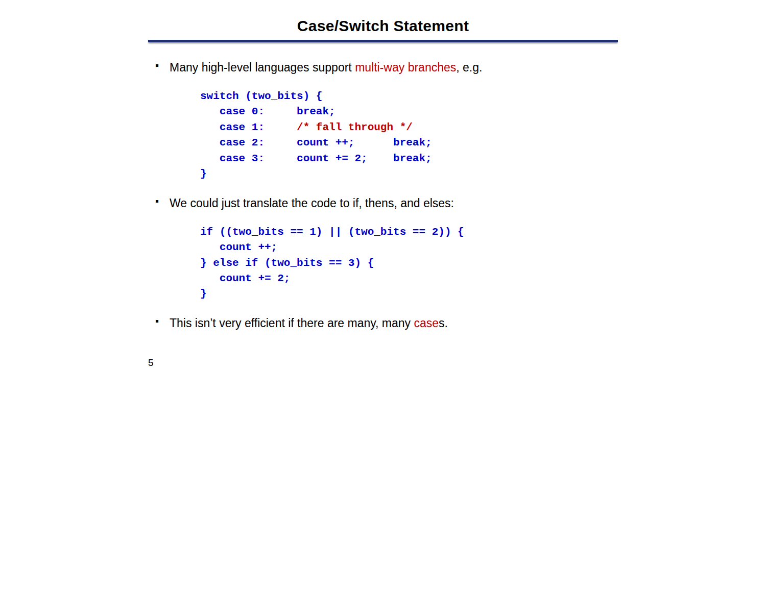Case/Switch Statement
Many high-level languages support multi-way branches, e.g.
switch (two_bits) {
   case 0:     break;
   case 1:     /* fall through */
   case 2:     count ++;      break;
   case 3:     count += 2;    break;
}
We could just translate the code to if, thens, and elses:
if ((two_bits == 1) || (two_bits == 2)) {
   count ++;
} else if (two_bits == 3) {
   count += 2;
}
This isn’t very efficient if there are many, many cases.
5